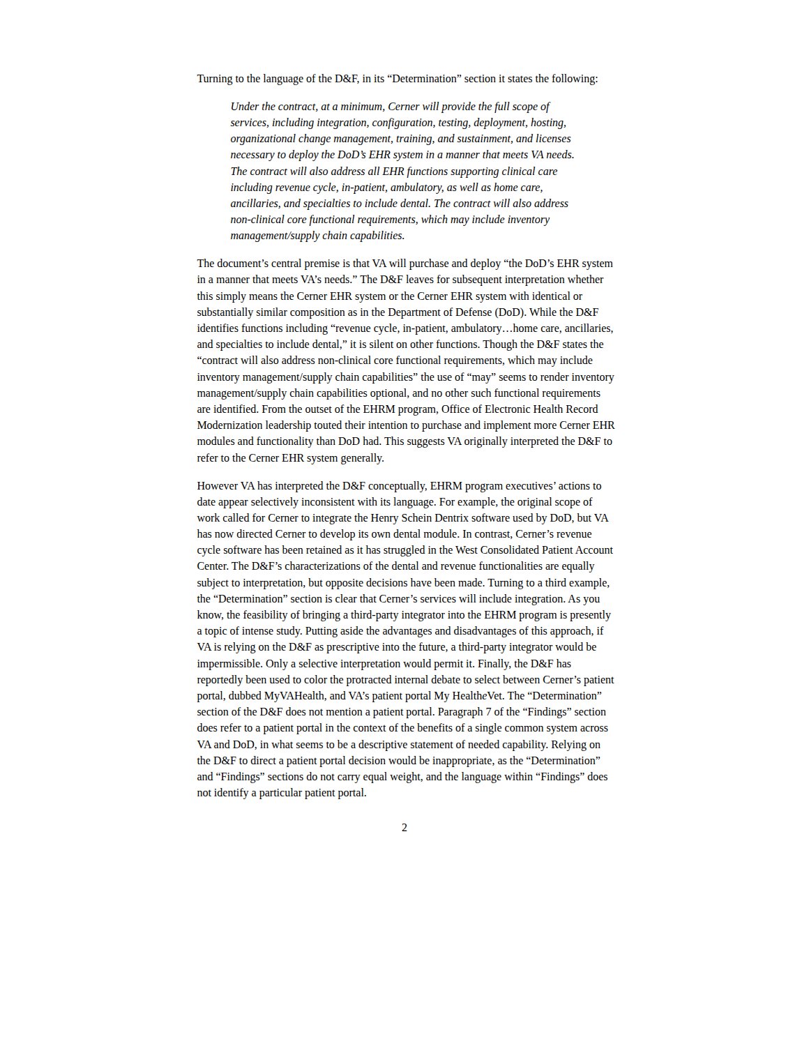Turning to the language of the D&F, in its “Determination” section it states the following:
Under the contract, at a minimum, Cerner will provide the full scope of services, including integration, configuration, testing, deployment, hosting, organizational change management, training, and sustainment, and licenses necessary to deploy the DoD’s EHR system in a manner that meets VA needs. The contract will also address all EHR functions supporting clinical care including revenue cycle, in-patient, ambulatory, as well as home care, ancillaries, and specialties to include dental. The contract will also address non-clinical core functional requirements, which may include inventory management/supply chain capabilities.
The document’s central premise is that VA will purchase and deploy “the DoD’s EHR system in a manner that meets VA’s needs.” The D&F leaves for subsequent interpretation whether this simply means the Cerner EHR system or the Cerner EHR system with identical or substantially similar composition as in the Department of Defense (DoD). While the D&F identifies functions including “revenue cycle, in-patient, ambulatory…home care, ancillaries, and specialties to include dental,” it is silent on other functions. Though the D&F states the “contract will also address non-clinical core functional requirements, which may include inventory management/supply chain capabilities” the use of “may” seems to render inventory management/supply chain capabilities optional, and no other such functional requirements are identified. From the outset of the EHRM program, Office of Electronic Health Record Modernization leadership touted their intention to purchase and implement more Cerner EHR modules and functionality than DoD had. This suggests VA originally interpreted the D&F to refer to the Cerner EHR system generally.
However VA has interpreted the D&F conceptually, EHRM program executives’ actions to date appear selectively inconsistent with its language. For example, the original scope of work called for Cerner to integrate the Henry Schein Dentrix software used by DoD, but VA has now directed Cerner to develop its own dental module. In contrast, Cerner’s revenue cycle software has been retained as it has struggled in the West Consolidated Patient Account Center. The D&F’s characterizations of the dental and revenue functionalities are equally subject to interpretation, but opposite decisions have been made. Turning to a third example, the “Determination” section is clear that Cerner’s services will include integration. As you know, the feasibility of bringing a third-party integrator into the EHRM program is presently a topic of intense study. Putting aside the advantages and disadvantages of this approach, if VA is relying on the D&F as prescriptive into the future, a third-party integrator would be impermissible. Only a selective interpretation would permit it. Finally, the D&F has reportedly been used to color the protracted internal debate to select between Cerner’s patient portal, dubbed MyVAHealth, and VA’s patient portal My Healthe Vet. The “Determination” section of the D&F does not mention a patient portal. Paragraph 7 of the “Findings” section does refer to a patient portal in the context of the benefits of a single common system across VA and DoD, in what seems to be a descriptive statement of needed capability. Relying on the D&F to direct a patient portal decision would be inappropriate, as the “Determination” and “Findings” sections do not carry equal weight, and the language within “Findings” does not identify a particular patient portal.
2